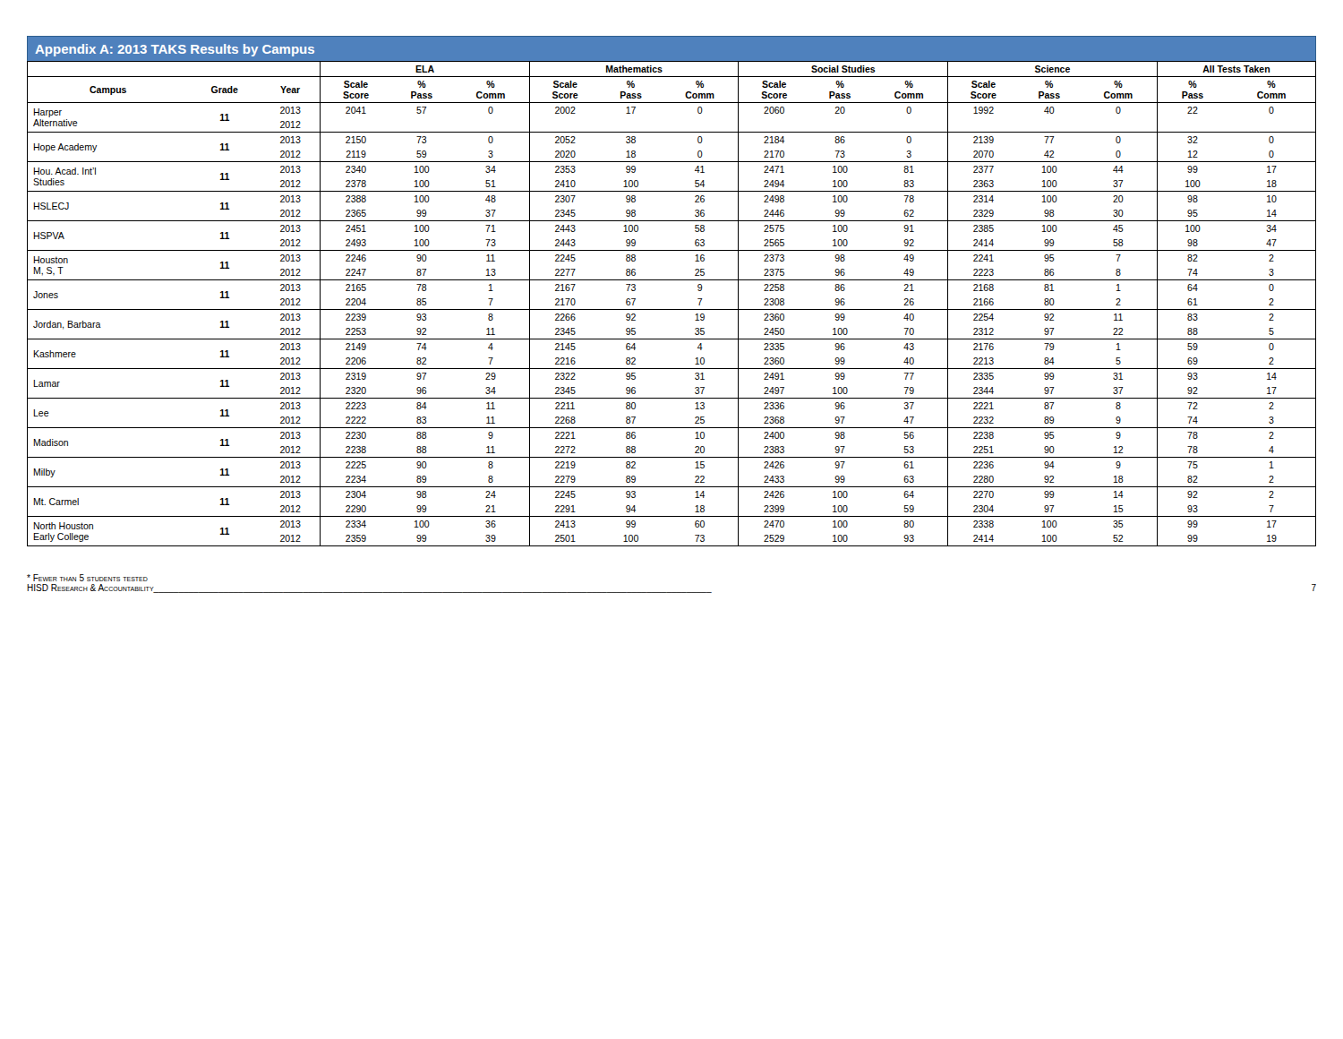Appendix A: 2013 TAKS Results by Campus
| | | | ELA | Mathematics | Social Studies | Science | All Tests Taken |
| --- | --- | --- | --- | --- | --- | --- | --- |
| Campus | Grade | Year | Scale Score | % Pass | % Comm | Scale Score | % Pass | % Comm | Scale Score | % Pass | % Comm | Scale Score | % Pass | % Comm | % Pass | % Comm |
| Harper Alternative | 11 | 2013 | 2041 | 57 | 0 | 2002 | 17 | 0 | 2060 | 20 | 0 | 1992 | 40 | 0 | 22 | 0 |
| 2012 | | | | | | | | | | | | | | |
| Hope Academy | 11 | 2013 | 2150 | 73 | 0 | 2052 | 38 | 0 | 2184 | 86 | 0 | 2139 | 77 | 0 | 32 | 0 |
| 2012 | 2119 | 59 | 3 | 2020 | 18 | 0 | 2170 | 73 | 3 | 2070 | 42 | 0 | 12 | 0 |
| Hou. Acad. Int’l Studies | 11 | 2013 | 2340 | 100 | 34 | 2353 | 99 | 41 | 2471 | 100 | 81 | 2377 | 100 | 44 | 99 | 17 |
| 2012 | 2378 | 100 | 51 | 2410 | 100 | 54 | 2494 | 100 | 83 | 2363 | 100 | 37 | 100 | 18 |
| HSLECJ | 11 | 2013 | 2388 | 100 | 48 | 2307 | 98 | 26 | 2498 | 100 | 78 | 2314 | 100 | 20 | 98 | 10 |
| 2012 | 2365 | 99 | 37 | 2345 | 98 | 36 | 2446 | 99 | 62 | 2329 | 98 | 30 | 95 | 14 |
| HSPVA | 11 | 2013 | 2451 | 100 | 71 | 2443 | 100 | 58 | 2575 | 100 | 91 | 2385 | 100 | 45 | 100 | 34 |
| 2012 | 2493 | 100 | 73 | 2443 | 99 | 63 | 2565 | 100 | 92 | 2414 | 99 | 58 | 98 | 47 |
| Houston M, S, T | 11 | 2013 | 2246 | 90 | 11 | 2245 | 88 | 16 | 2373 | 98 | 49 | 2241 | 95 | 7 | 82 | 2 |
| 2012 | 2247 | 87 | 13 | 2277 | 86 | 25 | 2375 | 96 | 49 | 2223 | 86 | 8 | 74 | 3 |
| Jones | 11 | 2013 | 2165 | 78 | 1 | 2167 | 73 | 9 | 2258 | 86 | 21 | 2168 | 81 | 1 | 64 | 0 |
| 2012 | 2204 | 85 | 7 | 2170 | 67 | 7 | 2308 | 96 | 26 | 2166 | 80 | 2 | 61 | 2 |
| Jordan, Barbara | 11 | 2013 | 2239 | 93 | 8 | 2266 | 92 | 19 | 2360 | 99 | 40 | 2254 | 92 | 11 | 83 | 2 |
| 2012 | 2253 | 92 | 11 | 2345 | 95 | 35 | 2450 | 100 | 70 | 2312 | 97 | 22 | 88 | 5 |
| Kashmere | 11 | 2013 | 2149 | 74 | 4 | 2145 | 64 | 4 | 2335 | 96 | 43 | 2176 | 79 | 1 | 59 | 0 |
| 2012 | 2206 | 82 | 7 | 2216 | 82 | 10 | 2360 | 99 | 40 | 2213 | 84 | 5 | 69 | 2 |
| Lamar | 11 | 2013 | 2319 | 97 | 29 | 2322 | 95 | 31 | 2491 | 99 | 77 | 2335 | 99 | 31 | 93 | 14 |
| 2012 | 2320 | 96 | 34 | 2345 | 96 | 37 | 2497 | 100 | 79 | 2344 | 97 | 37 | 92 | 17 |
| Lee | 11 | 2013 | 2223 | 84 | 11 | 2211 | 80 | 13 | 2336 | 96 | 37 | 2221 | 87 | 8 | 72 | 2 |
| 2012 | 2222 | 83 | 11 | 2268 | 87 | 25 | 2368 | 97 | 47 | 2232 | 89 | 9 | 74 | 3 |
| Madison | 11 | 2013 | 2230 | 88 | 9 | 2221 | 86 | 10 | 2400 | 98 | 56 | 2238 | 95 | 9 | 78 | 2 |
| 2012 | 2238 | 88 | 11 | 2272 | 88 | 20 | 2383 | 97 | 53 | 2251 | 90 | 12 | 78 | 4 |
| Milby | 11 | 2013 | 2225 | 90 | 8 | 2219 | 82 | 15 | 2426 | 97 | 61 | 2236 | 94 | 9 | 75 | 1 |
| 2012 | 2234 | 89 | 8 | 2279 | 89 | 22 | 2433 | 99 | 63 | 2280 | 92 | 18 | 82 | 2 |
| Mt. Carmel | 11 | 2013 | 2304 | 98 | 24 | 2245 | 93 | 14 | 2426 | 100 | 64 | 2270 | 99 | 14 | 92 | 2 |
| 2012 | 2290 | 99 | 21 | 2291 | 94 | 18 | 2399 | 100 | 59 | 2304 | 97 | 15 | 93 | 7 |
| North Houston Early College | 11 | 2013 | 2334 | 100 | 36 | 2413 | 99 | 60 | 2470 | 100 | 80 | 2338 | 100 | 35 | 99 | 17 |
| 2012 | 2359 | 99 | 39 | 2501 | 100 | 73 | 2529 | 100 | 93 | 2414 | 100 | 52 | 99 | 19 |
* Fewer than 5 students tested
HISD Research & Accountability7________________________________________________________________________________________________________________